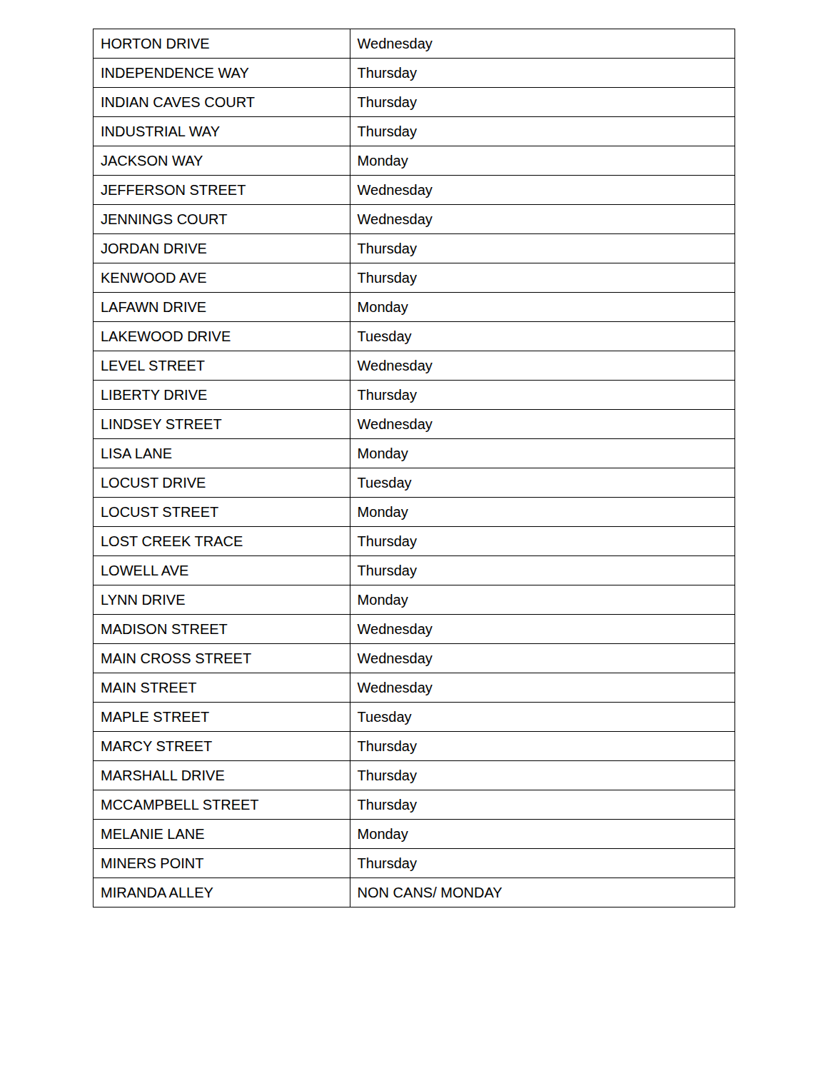| HORTON DRIVE | Wednesday |
| INDEPENDENCE WAY | Thursday |
| INDIAN CAVES COURT | Thursday |
| INDUSTRIAL WAY | Thursday |
| JACKSON WAY | Monday |
| JEFFERSON STREET | Wednesday |
| JENNINGS COURT | Wednesday |
| JORDAN DRIVE | Thursday |
| KENWOOD AVE | Thursday |
| LAFAWN DRIVE | Monday |
| LAKEWOOD DRIVE | Tuesday |
| LEVEL STREET | Wednesday |
| LIBERTY DRIVE | Thursday |
| LINDSEY STREET | Wednesday |
| LISA LANE | Monday |
| LOCUST DRIVE | Tuesday |
| LOCUST STREET | Monday |
| LOST CREEK TRACE | Thursday |
| LOWELL AVE | Thursday |
| LYNN DRIVE | Monday |
| MADISON STREET | Wednesday |
| MAIN CROSS STREET | Wednesday |
| MAIN STREET | Wednesday |
| MAPLE STREET | Tuesday |
| MARCY STREET | Thursday |
| MARSHALL DRIVE | Thursday |
| MCCAMPBELL STREET | Thursday |
| MELANIE LANE | Monday |
| MINERS POINT | Thursday |
| MIRANDA ALLEY | NON CANS/ MONDAY |